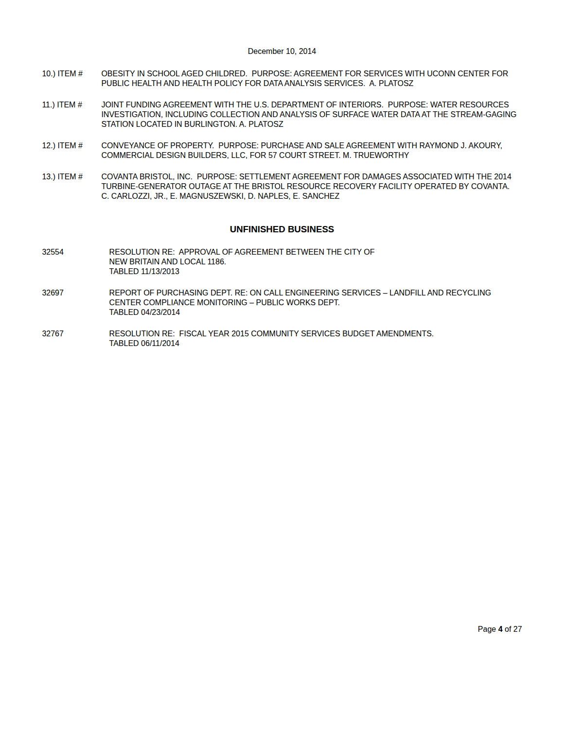December 10, 2014
| 10.) ITEM # | OBESITY IN SCHOOL AGED CHILDRED. PURPOSE: AGREEMENT FOR SERVICES WITH UCONN CENTER FOR PUBLIC HEALTH AND HEALTH POLICY FOR DATA ANALYSIS SERVICES. A. PLATOSZ |
| 11.) ITEM # | JOINT FUNDING AGREEMENT WITH THE U.S. DEPARTMENT OF INTERIORS. PURPOSE: WATER RESOURCES INVESTIGATION, INCLUDING COLLECTION AND ANALYSIS OF SURFACE WATER DATA AT THE STREAM-GAGING STATION LOCATED IN BURLINGTON. A. PLATOSZ |
| 12.) ITEM # | CONVEYANCE OF PROPERTY. PURPOSE: PURCHASE AND SALE AGREEMENT WITH RAYMOND J. AKOURY, COMMERCIAL DESIGN BUILDERS, LLC, FOR 57 COURT STREET. M. TRUEWORTHY |
| 13.) ITEM # | COVANTA BRISTOL, INC. PURPOSE: SETTLEMENT AGREEMENT FOR DAMAGES ASSOCIATED WITH THE 2014 TURBINE-GENERATOR OUTAGE AT THE BRISTOL RESOURCE RECOVERY FACILITY OPERATED BY COVANTA. C. CARLOZZI, JR., E. MAGNUSZEWSKI, D. NAPLES, E. SANCHEZ |
UNFINISHED BUSINESS
| 32554 | RESOLUTION RE: APPROVAL OF AGREEMENT BETWEEN THE CITY OF NEW BRITAIN AND LOCAL 1186. TABLED 11/13/2013 |
| 32697 | REPORT OF PURCHASING DEPT. RE: ON CALL ENGINEERING SERVICES – LANDFILL AND RECYCLING CENTER COMPLIANCE MONITORING – PUBLIC WORKS DEPT. TABLED 04/23/2014 |
| 32767 | RESOLUTION RE: FISCAL YEAR 2015 COMMUNITY SERVICES BUDGET AMENDMENTS. TABLED 06/11/2014 |
Page 4 of 27